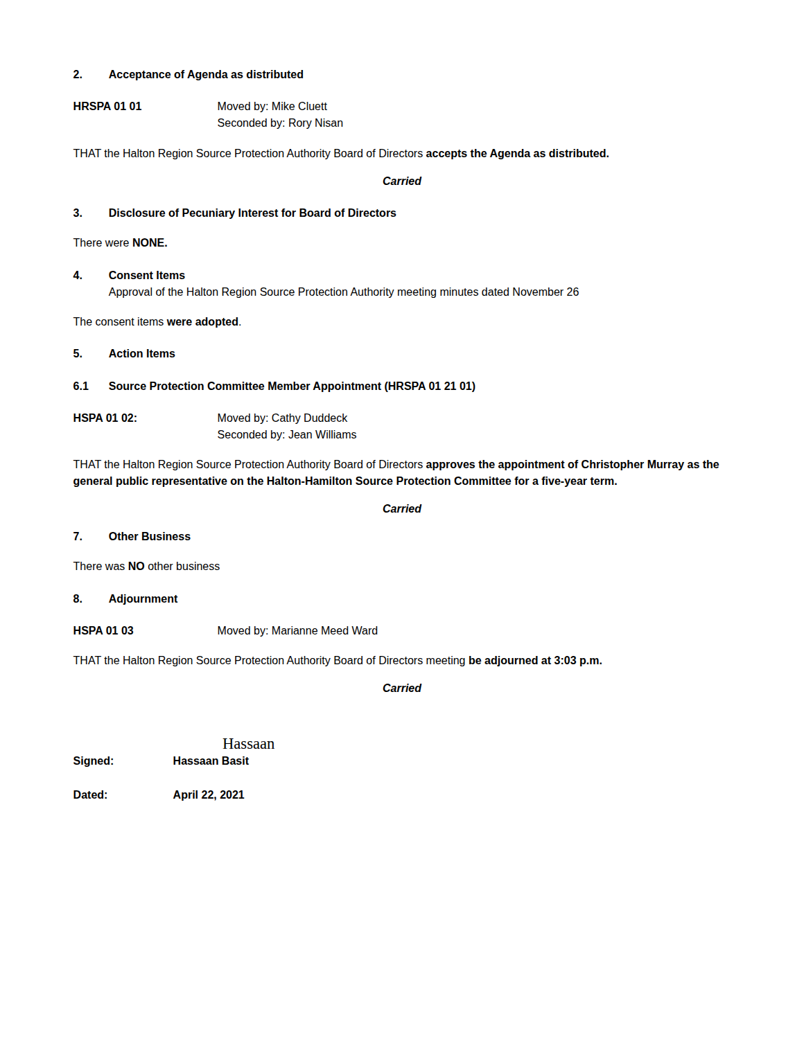2. Acceptance of Agenda as distributed
HRSPA 01 01
Moved by: Mike Cluett
Seconded by: Rory Nisan
THAT the Halton Region Source Protection Authority Board of Directors accepts the Agenda as distributed.
Carried
3. Disclosure of Pecuniary Interest for Board of Directors
There were NONE.
4. Consent Items
Approval of the Halton Region Source Protection Authority meeting minutes dated November 26
The consent items were adopted.
5. Action Items
6.1 Source Protection Committee Member Appointment (HRSPA 01 21 01)
HSPA 01 02:
Moved by: Cathy Duddeck
Seconded by: Jean Williams
THAT the Halton Region Source Protection Authority Board of Directors approves the appointment of Christopher Murray as the general public representative on the Halton-Hamilton Source Protection Committee for a five-year term.
Carried
7. Other Business
There was NO other business
8. Adjournment
HSPA 01 03
Moved by: Marianne Meed Ward
THAT the Halton Region Source Protection Authority Board of Directors meeting be adjourned at 3:03 p.m.
Carried
Hassaan
Signed: Hassaan Basit
Dated: April 22, 2021